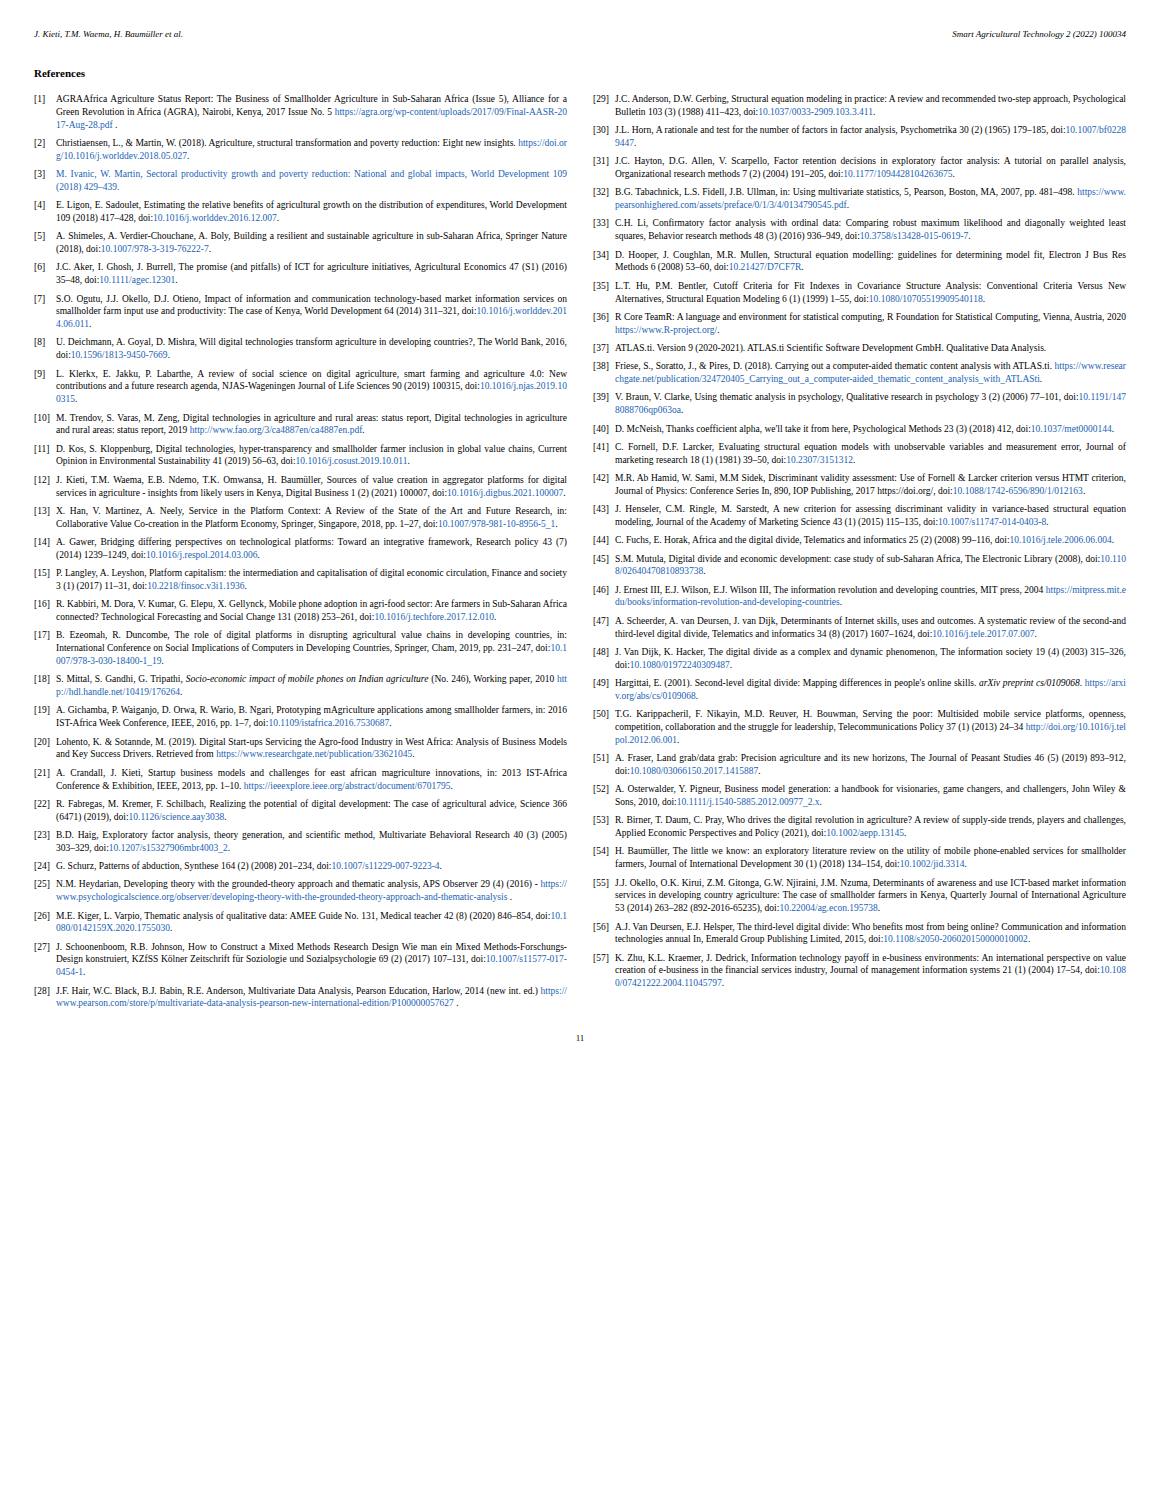J. Kieti, T.M. Waema, H. Baumüller et al. Smart Agricultural Technology 2 (2022) 100034
References
[1] AGRAAfrica Agriculture Status Report: The Business of Smallholder Agriculture in Sub-Saharan Africa (Issue 5), Alliance for a Green Revolution in Africa (AGRA), Nairobi, Kenya, 2017 Issue No. 5 https://agra.org/wp-content/uploads/2017/09/Final-AASR-2017-Aug-28.pdf .
[2] Christiaensen, L., & Martin, W. (2018). Agriculture, structural transformation and poverty reduction: Eight new insights. https://doi.org/10.1016/j.worlddev.2018.05.027.
[3] M. Ivanic, W. Martin, Sectoral productivity growth and poverty reduction: National and global impacts, World Development 109 (2018) 429–439.
[4] E. Ligon, E. Sadoulet, Estimating the relative benefits of agricultural growth on the distribution of expenditures, World Development 109 (2018) 417–428, doi:10.1016/j.worlddev.2016.12.007.
[5] A. Shimeles, A. Verdier-Chouchane, A. Boly, Building a resilient and sustainable agriculture in sub-Saharan Africa, Springer Nature (2018), doi:10.1007/978-3-319-76222-7.
[6] J.C. Aker, I. Ghosh, J. Burrell, The promise (and pitfalls) of ICT for agriculture initiatives, Agricultural Economics 47 (S1) (2016) 35–48, doi:10.1111/agec.12301.
[7] S.O. Ogutu, J.J. Okello, D.J. Otieno, Impact of information and communication technology-based market information services on smallholder farm input use and productivity: The case of Kenya, World Development 64 (2014) 311–321, doi:10.1016/j.worlddev.2014.06.011.
[8] U. Deichmann, A. Goyal, D. Mishra, Will digital technologies transform agriculture in developing countries?, The World Bank, 2016, doi:10.1596/1813-9450-7669.
[9] L. Klerkx, E. Jakku, P. Labarthe, A review of social science on digital agriculture, smart farming and agriculture 4.0: New contributions and a future research agenda, NJAS-Wageningen Journal of Life Sciences 90 (2019) 100315, doi:10.1016/j.njas.2019.100315.
[10] M. Trendov, S. Varas, M. Zeng, Digital technologies in agriculture and rural areas: status report, Digital technologies in agriculture and rural areas: status report, 2019 http://www.fao.org/3/ca4887en/ca4887en.pdf.
[11] D. Kos, S. Kloppenburg, Digital technologies, hyper-transparency and smallholder farmer inclusion in global value chains, Current Opinion in Environmental Sustainability 41 (2019) 56–63, doi:10.1016/j.cosust.2019.10.011.
[12] J. Kieti, T.M. Waema, E.B. Ndemo, T.K. Omwansa, H. Baumüller, Sources of value creation in aggregator platforms for digital services in agriculture - insights from likely users in Kenya, Digital Business 1 (2) (2021) 100007, doi:10.1016/j.digbus.2021.100007.
[13] X. Han, V. Martinez, A. Neely, Service in the Platform Context: A Review of the State of the Art and Future Research, in: Collaborative Value Co-creation in the Platform Economy, Springer, Singapore, 2018, pp. 1–27, doi:10.1007/978-981-10-8956-5_1.
[14] A. Gawer, Bridging differing perspectives on technological platforms: Toward an integrative framework, Research policy 43 (7) (2014) 1239–1249, doi:10.1016/j.respol.2014.03.006.
[15] P. Langley, A. Leyshon, Platform capitalism: the intermediation and capitalisation of digital economic circulation, Finance and society 3 (1) (2017) 11–31, doi:10.2218/finsoc.v3i1.1936.
[16] R. Kabbiri, M. Dora, V. Kumar, G. Elepu, X. Gellynck, Mobile phone adoption in agri-food sector: Are farmers in Sub-Saharan Africa connected? Technological Forecasting and Social Change 131 (2018) 253–261, doi:10.1016/j.techfore.2017.12.010.
[17] B. Ezeomah, R. Duncombe, The role of digital platforms in disrupting agricultural value chains in developing countries, in: International Conference on Social Implications of Computers in Developing Countries, Springer, Cham, 2019, pp. 231–247, doi:10.1007/978-3-030-18400-1_19.
[18] S. Mittal, S. Gandhi, G. Tripathi, Socio-economic impact of mobile phones on Indian agriculture (No. 246), Working paper, 2010 http://hdl.handle.net/10419/176264.
[19] A. Gichamba, P. Waiganjo, D. Orwa, R. Wario, B. Ngari, Prototyping mAgriculture applications among smallholder farmers, in: 2016 IST-Africa Week Conference, IEEE, 2016, pp. 1–7, doi:10.1109/istafrica.2016.7530687.
[20] Lohento, K. & Sotannde, M. (2019). Digital Start-ups Servicing the Agro-food Industry in West Africa: Analysis of Business Models and Key Success Drivers. Retrieved from https://www.researchgate.net/publication/33621045.
[21] A. Crandall, J. Kieti, Startup business models and challenges for east african magriculture innovations, in: 2013 IST-Africa Conference & Exhibition, IEEE, 2013, pp. 1–10. https://ieeexplore.ieee.org/abstract/document/6701795.
[22] R. Fabregas, M. Kremer, F. Schilbach, Realizing the potential of digital development: The case of agricultural advice, Science 366 (6471) (2019), doi:10.1126/science.aay3038.
[23] B.D. Haig, Exploratory factor analysis, theory generation, and scientific method, Multivariate Behavioral Research 40 (3) (2005) 303–329, doi:10.1207/s15327906mbr4003_2.
[24] G. Schurz, Patterns of abduction, Synthese 164 (2) (2008) 201–234, doi:10.1007/s11229-007-9223-4.
[25] N.M. Heydarian, Developing theory with the grounded-theory approach and thematic analysis, APS Observer 29 (4) (2016) - https://www.psychologicalscience.org/observer/developing-theory-with-the-grounded-theory-approach-and-thematic-analysis .
[26] M.E. Kiger, L. Varpio, Thematic analysis of qualitative data: AMEE Guide No. 131, Medical teacher 42 (8) (2020) 846–854, doi:10.1080/0142159X.2020.1755030.
[27] J. Schoonenboom, R.B. Johnson, How to Construct a Mixed Methods Research Design Wie man ein Mixed Methods-Forschungs-Design konstruiert, KZfSS Kölner Zeitschrift für Soziologie und Sozialpsychologie 69 (2) (2017) 107–131, doi:10.1007/s11577-017-0454-1.
[28] J.F. Hair, W.C. Black, B.J. Babin, R.E. Anderson, Multivariate Data Analysis, Pearson Education, Harlow, 2014 (new int. ed.) https://www.pearson.com/store/p/multivariate-data-analysis-pearson-new-international-edition/P100000057627 .
[29] J.C. Anderson, D.W. Gerbing, Structural equation modeling in practice: A review and recommended two-step approach, Psychological Bulletin 103 (3) (1988) 411–423, doi:10.1037/0033-2909.103.3.411.
[30] J.L. Horn, A rationale and test for the number of factors in factor analysis, Psychometrika 30 (2) (1965) 179–185, doi:10.1007/bf02289447.
[31] J.C. Hayton, D.G. Allen, V. Scarpello, Factor retention decisions in exploratory factor analysis: A tutorial on parallel analysis, Organizational research methods 7 (2) (2004) 191–205, doi:10.1177/1094428104263675.
[32] B.G. Tabachnick, L.S. Fidell, J.B. Ullman, in: Using multivariate statistics, 5, Pearson, Boston, MA, 2007, pp. 481–498. https://www.pearsonhighered.com/assets/preface/0/1/3/4/0134790545.pdf.
[33] C.H. Li, Confirmatory factor analysis with ordinal data: Comparing robust maximum likelihood and diagonally weighted least squares, Behavior research methods 48 (3) (2016) 936–949, doi:10.3758/s13428-015-0619-7.
[34] D. Hooper, J. Coughlan, M.R. Mullen, Structural equation modelling: guidelines for determining model fit, Electron J Bus Res Methods 6 (2008) 53–60, doi:10.21427/D7CF7R.
[35] L.T. Hu, P.M. Bentler, Cutoff Criteria for Fit Indexes in Covariance Structure Analysis: Conventional Criteria Versus New Alternatives, Structural Equation Modeling 6 (1) (1999) 1–55, doi:10.1080/10705519909540118.
[36] R Core TeamR: A language and environment for statistical computing, R Foundation for Statistical Computing, Vienna, Austria, 2020 https://www.R-project.org/.
[37] ATLAS.ti. Version 9 (2020-2021). ATLAS.ti Scientific Software Development GmbH. Qualitative Data Analysis.
[38] Friese, S., Soratto, J., & Pires, D. (2018). Carrying out a computer-aided thematic content analysis with ATLAS.ti. https://www.researchgate.net/publication/324720405_Carrying_out_a_computer-aided_thematic_content_analysis_with_ATLASti.
[39] V. Braun, V. Clarke, Using thematic analysis in psychology, Qualitative research in psychology 3 (2) (2006) 77–101, doi:10.1191/1478088706qp063oa.
[40] D. McNeish, Thanks coefficient alpha, we'll take it from here, Psychological Methods 23 (3) (2018) 412, doi:10.1037/met0000144.
[41] C. Fornell, D.F. Larcker, Evaluating structural equation models with unobservable variables and measurement error, Journal of marketing research 18 (1) (1981) 39–50, doi:10.2307/3151312.
[42] M.R. Ab Hamid, W. Sami, M.M Sidek, Discriminant validity assessment: Use of Fornell & Larcker criterion versus HTMT criterion, Journal of Physics: Conference Series In, 890, IOP Publishing, 2017 https://doi.org/, doi:10.1088/1742-6596/890/1/012163.
[43] J. Henseler, C.M. Ringle, M. Sarstedt, A new criterion for assessing discriminant validity in variance-based structural equation modeling, Journal of the Academy of Marketing Science 43 (1) (2015) 115–135, doi:10.1007/s11747-014-0403-8.
[44] C. Fuchs, E. Horak, Africa and the digital divide, Telematics and informatics 25 (2) (2008) 99–116, doi:10.1016/j.tele.2006.06.004.
[45] S.M. Mutula, Digital divide and economic development: case study of sub-Saharan Africa, The Electronic Library (2008), doi:10.1108/02640470810893738.
[46] J. Ernest III, E.J. Wilson, E.J. Wilson III, The information revolution and developing countries, MIT press, 2004 https://mitpress.mit.edu/books/information-revolution-and-developing-countries.
[47] A. Scheerder, A. van Deursen, J. van Dijk, Determinants of Internet skills, uses and outcomes. A systematic review of the second-and third-level digital divide, Telematics and informatics 34 (8) (2017) 1607–1624, doi:10.1016/j.tele.2017.07.007.
[48] J. Van Dijk, K. Hacker, The digital divide as a complex and dynamic phenomenon, The information society 19 (4) (2003) 315–326, doi:10.1080/01972240309487.
[49] Hargittai, E. (2001). Second-level digital divide: Mapping differences in people's online skills. arXiv preprint cs/0109068. https://arxiv.org/abs/cs/0109068.
[50] T.G. Karippacheril, F. Nikayin, M.D. Reuver, H. Bouwman, Serving the poor: Multisided mobile service platforms, openness, competition, collaboration and the struggle for leadership, Telecommunications Policy 37 (1) (2013) 24–34 http://doi.org/10.1016/j.telpol.2012.06.001.
[51] A. Fraser, Land grab/data grab: Precision agriculture and its new horizons, The Journal of Peasant Studies 46 (5) (2019) 893–912, doi:10.1080/03066150.2017.1415887.
[52] A. Osterwalder, Y. Pigneur, Business model generation: a handbook for visionaries, game changers, and challengers, John Wiley & Sons, 2010, doi:10.1111/j.1540-5885.2012.00977_2.x.
[53] R. Birner, T. Daum, C. Pray, Who drives the digital revolution in agriculture? A review of supply-side trends, players and challenges, Applied Economic Perspectives and Policy (2021), doi:10.1002/aepp.13145.
[54] H. Baumüller, The little we know: an exploratory literature review on the utility of mobile phone-enabled services for smallholder farmers, Journal of International Development 30 (1) (2018) 134–154, doi:10.1002/jid.3314.
[55] J.J. Okello, O.K. Kirui, Z.M. Gitonga, G.W. Njiraini, J.M. Nzuma, Determinants of awareness and use ICT-based market information services in developing country agriculture: The case of smallholder farmers in Kenya, Quarterly Journal of International Agriculture 53 (2014) 263–282 (892-2016-65235), doi:10.22004/ag.econ.195738.
[56] A.J. Van Deursen, E.J. Helsper, The third-level digital divide: Who benefits most from being online? Communication and information technologies annual In, Emerald Group Publishing Limited, 2015, doi:10.1108/s2050-206020150000010002.
[57] K. Zhu, K.L. Kraemer, J. Dedrick, Information technology payoff in e-business environments: An international perspective on value creation of e-business in the financial services industry, Journal of management information systems 21 (1) (2004) 17–54, doi:10.1080/07421222.2004.11045797.
11